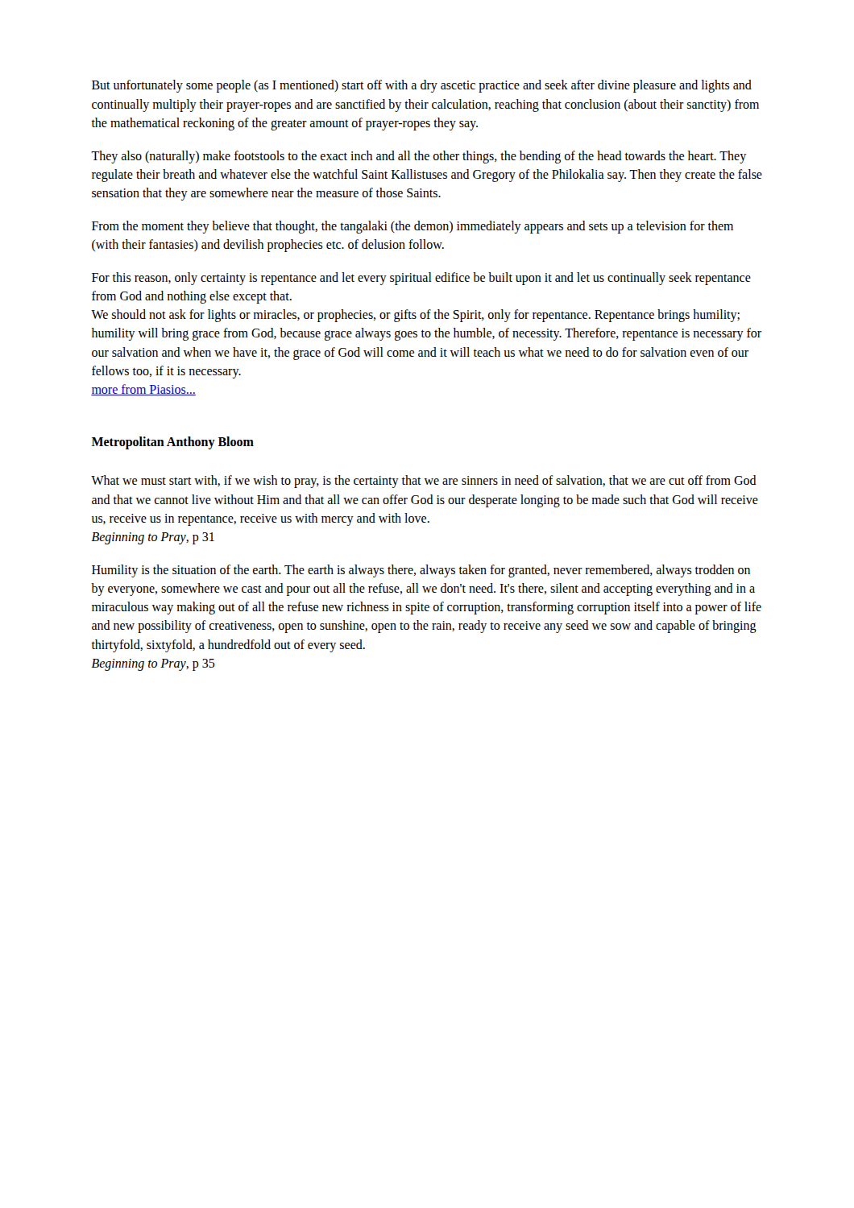But unfortunately some people (as I mentioned) start off with a dry ascetic practice and seek after divine pleasure and lights and continually multiply their prayer-ropes and are sanctified by their calculation, reaching that conclusion (about their sanctity) from the mathematical reckoning of the greater amount of prayer-ropes they say.
They also (naturally) make footstools to the exact inch and all the other things, the bending of the head towards the heart. They regulate their breath and whatever else the watchful Saint Kallistuses and Gregory of the Philokalia say. Then they create the false sensation that they are somewhere near the measure of those Saints.
From the moment they believe that thought, the tangalaki (the demon) immediately appears and sets up a television for them (with their fantasies) and devilish prophecies etc. of delusion follow.
For this reason, only certainty is repentance and let every spiritual edifice be built upon it and let us continually seek repentance from God and nothing else except that.
We should not ask for lights or miracles, or prophecies, or gifts of the Spirit, only for repentance. Repentance brings humility; humility will bring grace from God, because grace always goes to the humble, of necessity. Therefore, repentance is necessary for our salvation and when we have it, the grace of God will come and it will teach us what we need to do for salvation even of our fellows too, if it is necessary.
more from Piasios...
Metropolitan Anthony Bloom
What we must start with, if we wish to pray, is the certainty that we are sinners in need of salvation, that we are cut off from God and that we cannot live without Him and that all we can offer God is our desperate longing to be made such that God will receive us, receive us in repentance, receive us with mercy and with love.
Beginning to Pray, p 31
Humility is the situation of the earth. The earth is always there, always taken for granted, never remembered, always trodden on by everyone, somewhere we cast and pour out all the refuse, all we don't need. It's there, silent and accepting everything and in a miraculous way making out of all the refuse new richness in spite of corruption, transforming corruption itself into a power of life and new possibility of creativeness, open to sunshine, open to the rain, ready to receive any seed we sow and capable of bringing thirtyfold, sixtyfold, a hundredfold out of every seed.
Beginning to Pray, p 35